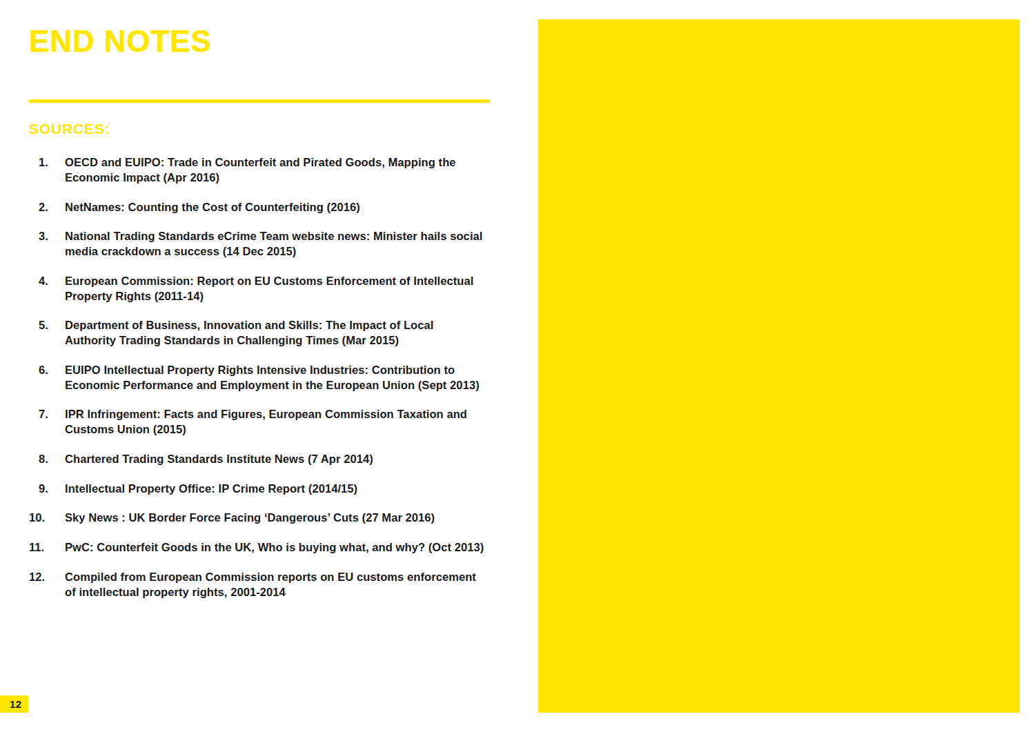End Notes
Sources:
OECD and EUIPO: Trade in Counterfeit and Pirated Goods, Mapping the Economic Impact (Apr 2016)
NetNames: Counting the Cost of Counterfeiting (2016)
National Trading Standards eCrime Team website news: Minister hails social media crackdown a success (14 Dec 2015)
European Commission: Report on EU Customs Enforcement of Intellectual Property Rights (2011-14)
Department of Business, Innovation and Skills: The Impact of Local Authority Trading Standards in Challenging Times (Mar 2015)
EUIPO Intellectual Property Rights Intensive Industries: Contribution to Economic Performance and Employment in the European Union (Sept 2013)
IPR Infringement: Facts and Figures, European Commission Taxation and Customs Union (2015)
Chartered Trading Standards Institute News (7 Apr 2014)
Intellectual Property Office: IP Crime Report (2014/15)
Sky News : UK Border Force Facing ‘Dangerous’ Cuts (27 Mar 2016)
PwC: Counterfeit Goods in the UK, Who is buying what, and why? (Oct 2013)
Compiled from European Commission reports on EU customs enforcement of intellectual property rights, 2001-2014
12